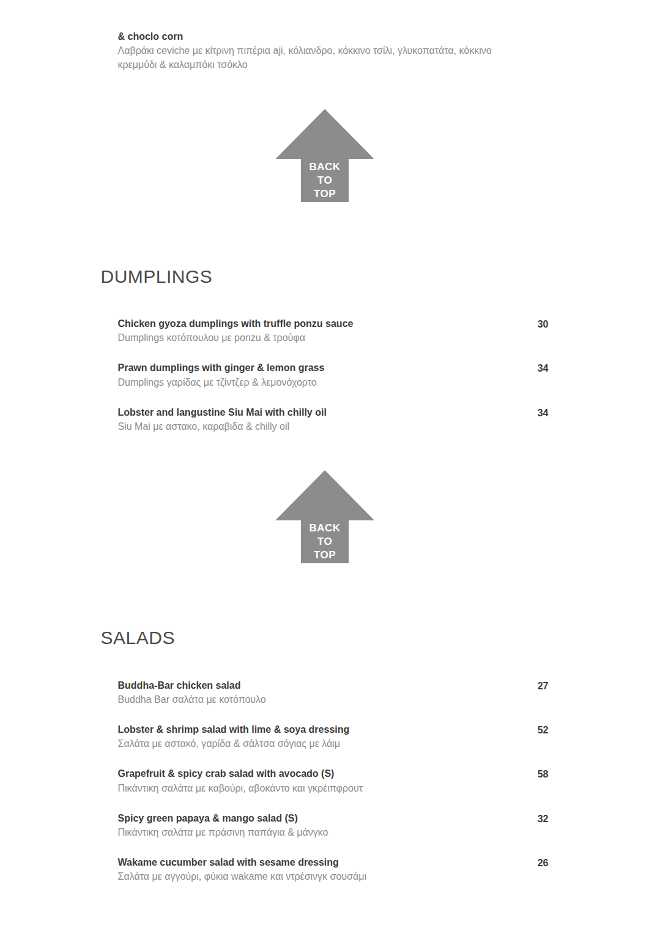& choclo corn
Λαβράκι ceviche με κίτρινη πιπέρια aji, κόλιανδρο, κόκκινο τσίλι, γλυκοπατάτα, κόκκινο κρεμμύδι & καλαμπόκι τσόκλο
Back to top BACK TO TOP
DUMPLINGS
Chicken gyoza dumplings with truffle ponzu sauce
Dumplings κοτόπουλου με ponzu & τρούφα
30
Prawn dumplings with ginger & lemon grass
Dumplings γαρίδας με τζίντζερ & λεμονόχορτο
34
Lobster and langustine Siu Mai with chilly oil
Siu Mai με αστακο, καραβιδα & chilly oil
34
Back to top BACK TO TOP
SALADS
Buddha-Bar chicken salad
Buddha Bar σαλάτα με κοτόπουλο
27
Lobster & shrimp salad with lime & soya dressing
Σαλάτα με αστακό, γαρίδα & σάλτσα σόγιας με λάιμ
52
Grapefruit & spicy crab salad with avocado (S)
Πικάντικη σαλάτα με καβούρι, αβοκάντο και γκρέιπφρουτ
58
Spicy green papaya & mango salad (S)
Πικάντικη σαλάτα με πράσινη παπάγια & μάνγκο
32
Wakame cucumber salad with sesame dressing
Σαλάτα με αγγούρι, φύκια wakame και ντρέσινγκ σουσάμι
26